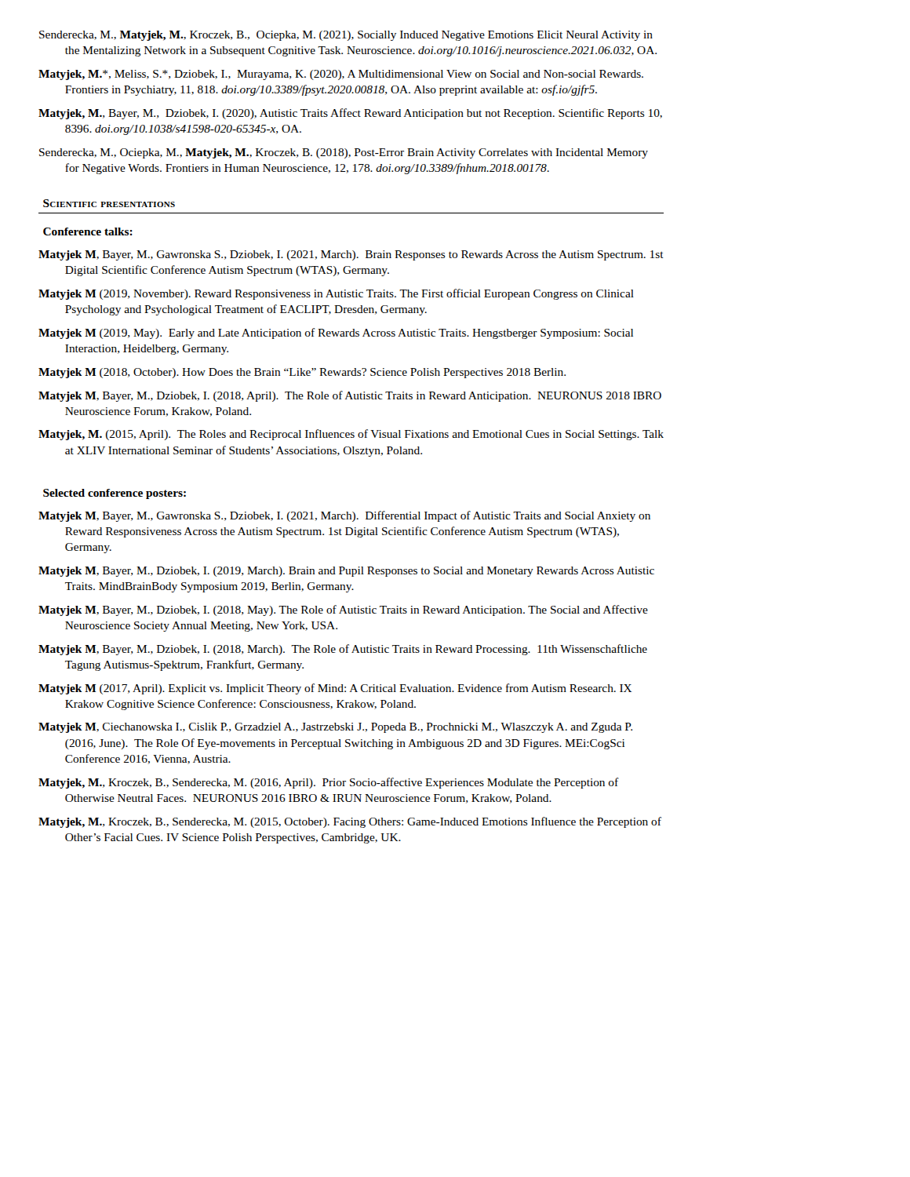Senderecka, M., Matyjek, M., Kroczek, B., Ociepka, M. (2021), Socially Induced Negative Emotions Elicit Neural Activity in the Mentalizing Network in a Subsequent Cognitive Task. Neuroscience. doi.org/10.1016/j.neuroscience.2021.06.032, OA.
Matyjek, M.*, Meliss, S.*, Dziobek, I., Murayama, K. (2020), A Multidimensional View on Social and Non-social Rewards. Frontiers in Psychiatry, 11, 818. doi.org/10.3389/fpsyt.2020.00818, OA. Also preprint available at: osf.io/gjfr5.
Matyjek, M., Bayer, M., Dziobek, I. (2020), Autistic Traits Affect Reward Anticipation but not Reception. Scientific Reports 10, 8396. doi.org/10.1038/s41598-020-65345-x, OA.
Senderecka, M., Ociepka, M., Matyjek, M., Kroczek, B. (2018), Post-Error Brain Activity Correlates with Incidental Memory for Negative Words. Frontiers in Human Neuroscience, 12, 178. doi.org/10.3389/fnhum.2018.00178.
Scientific presentations
Conference talks:
Matyjek M, Bayer, M., Gawronska S., Dziobek, I. (2021, March). Brain Responses to Rewards Across the Autism Spectrum. 1st Digital Scientific Conference Autism Spectrum (WTAS), Germany.
Matyjek M (2019, November). Reward Responsiveness in Autistic Traits. The First official European Congress on Clinical Psychology and Psychological Treatment of EACLIPT, Dresden, Germany.
Matyjek M (2019, May). Early and Late Anticipation of Rewards Across Autistic Traits. Hengstberger Symposium: Social Interaction, Heidelberg, Germany.
Matyjek M (2018, October). How Does the Brain “Like” Rewards? Science Polish Perspectives 2018 Berlin.
Matyjek M, Bayer, M., Dziobek, I. (2018, April). The Role of Autistic Traits in Reward Anticipation. NEURONUS 2018 IBRO Neuroscience Forum, Krakow, Poland.
Matyjek, M. (2015, April). The Roles and Reciprocal Influences of Visual Fixations and Emotional Cues in Social Settings. Talk at XLIV International Seminar of Students’ Associations, Olsztyn, Poland.
Selected conference posters:
Matyjek M, Bayer, M., Gawronska S., Dziobek, I. (2021, March). Differential Impact of Autistic Traits and Social Anxiety on Reward Responsiveness Across the Autism Spectrum. 1st Digital Scientific Conference Autism Spectrum (WTAS), Germany.
Matyjek M, Bayer, M., Dziobek, I. (2019, March). Brain and Pupil Responses to Social and Monetary Rewards Across Autistic Traits. MindBrainBody Symposium 2019, Berlin, Germany.
Matyjek M, Bayer, M., Dziobek, I. (2018, May). The Role of Autistic Traits in Reward Anticipation. The Social and Affective Neuroscience Society Annual Meeting, New York, USA.
Matyjek M, Bayer, M., Dziobek, I. (2018, March). The Role of Autistic Traits in Reward Processing. 11th Wissenschaftliche Tagung Autismus-Spektrum, Frankfurt, Germany.
Matyjek M (2017, April). Explicit vs. Implicit Theory of Mind: A Critical Evaluation. Evidence from Autism Research. IX Krakow Cognitive Science Conference: Consciousness, Krakow, Poland.
Matyjek M, Ciechanowska I., Cislik P., Grzadziel A., Jastrzebski J., Popeda B., Prochnicki M., Wlaszczyk A. and Zguda P. (2016, June). The Role Of Eye-movements in Perceptual Switching in Ambiguous 2D and 3D Figures. MEi:CogSci Conference 2016, Vienna, Austria.
Matyjek, M., Kroczek, B., Senderecka, M. (2016, April). Prior Socio-affective Experiences Modulate the Perception of Otherwise Neutral Faces. NEURONUS 2016 IBRO & IRUN Neuroscience Forum, Krakow, Poland.
Matyjek, M., Kroczek, B., Senderecka, M. (2015, October). Facing Others: Game-Induced Emotions Influence the Perception of Other’s Facial Cues. IV Science Polish Perspectives, Cambridge, UK.